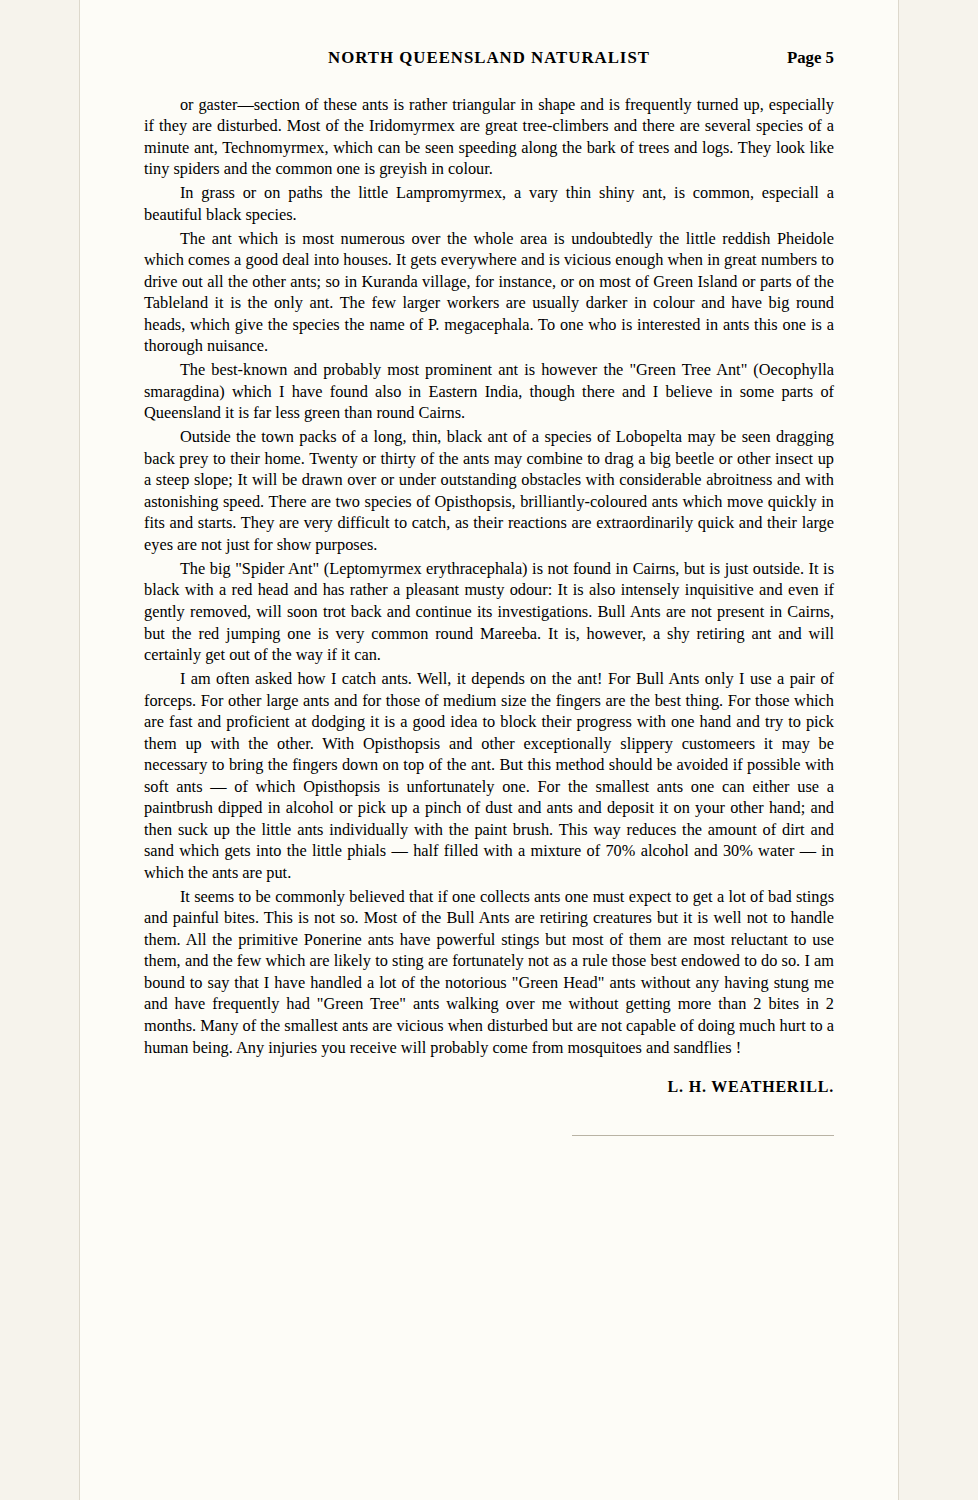NORTH QUEENSLAND NATURALIST
Page 5
or gaster—section of these ants is rather triangular in shape and is frequently turned up, especially if they are disturbed. Most of the Iridomyrmex are great tree-climbers and there are several species of a minute ant, Technomyrmex, which can be seen speeding along the bark of trees and logs. They look like tiny spiders and the common one is greyish in colour.
In grass or on paths the little Lampromyrmex, a vary thin shiny ant, is common, especiall a beautiful black species.
The ant which is most numerous over the whole area is undoubtedly the little reddish Pheidole which comes a good deal into houses. It gets everywhere and is vicious enough when in great numbers to drive out all the other ants; so in Kuranda village, for instance, or on most of Green Island or parts of the Tableland it is the only ant. The few larger workers are usually darker in colour and have big round heads, which give the species the name of P. megacephala. To one who is interested in ants this one is a thorough nuisance.
The best-known and probably most prominent ant is however the "Green Tree Ant" (Oecophylla smaragdina) which I have found also in Eastern India, though there and I believe in some parts of Queensland it is far less green than round Cairns.
Outside the town packs of a long, thin, black ant of a species of Lobopelta may be seen dragging back prey to their home. Twenty or thirty of the ants may combine to drag a big beetle or other insect up a steep slope; It will be drawn over or under outstanding obstacles with considerable abroitness and with astonishing speed. There are two species of Opisthopsis, brilliantly-coloured ants which move quickly in fits and starts. They are very difficult to catch, as their reactions are extraordinarily quick and their large eyes are not just for show purposes.
The big "Spider Ant" (Leptomyrmex erythracephala) is not found in Cairns, but is just outside. It is black with a red head and has rather a pleasant musty odour: It is also intensely inquisitive and even if gently removed, will soon trot back and continue its investigations. Bull Ants are not present in Cairns, but the red jumping one is very common round Mareeba. It is, however, a shy retiring ant and will certainly get out of the way if it can.
I am often asked how I catch ants. Well, it depends on the ant! For Bull Ants only I use a pair of forceps. For other large ants and for those of medium size the fingers are the best thing. For those which are fast and proficient at dodging it is a good idea to block their progress with one hand and try to pick them up with the other. With Opisthopsis and other exceptionally slippery customeers it may be necessary to bring the fingers down on top of the ant. But this method should be avoided if possible with soft ants — of which Opisthopsis is unfortunately one. For the smallest ants one can either use a paintbrush dipped in alcohol or pick up a pinch of dust and ants and deposit it on your other hand; and then suck up the little ants individually with the paint brush. This way reduces the amount of dirt and sand which gets into the little phials — half filled with a mixture of 70% alcohol and 30% water — in which the ants are put.
It seems to be commonly believed that if one collects ants one must expect to get a lot of bad stings and painful bites. This is not so. Most of the Bull Ants are retiring creatures but it is well not to handle them. All the primitive Ponerine ants have powerful stings but most of them are most reluctant to use them, and the few which are likely to sting are fortunately not as a rule those best endowed to do so. I am bound to say that I have handled a lot of the notorious "Green Head" ants without any having stung me and have frequently had "Green Tree" ants walking over me without getting more than 2 bites in 2 months. Many of the smallest ants are vicious when disturbed but are not capable of doing much hurt to a human being. Any injuries you receive will probably come from mosquitoes and sandflies !
L. H. WEATHERILL.